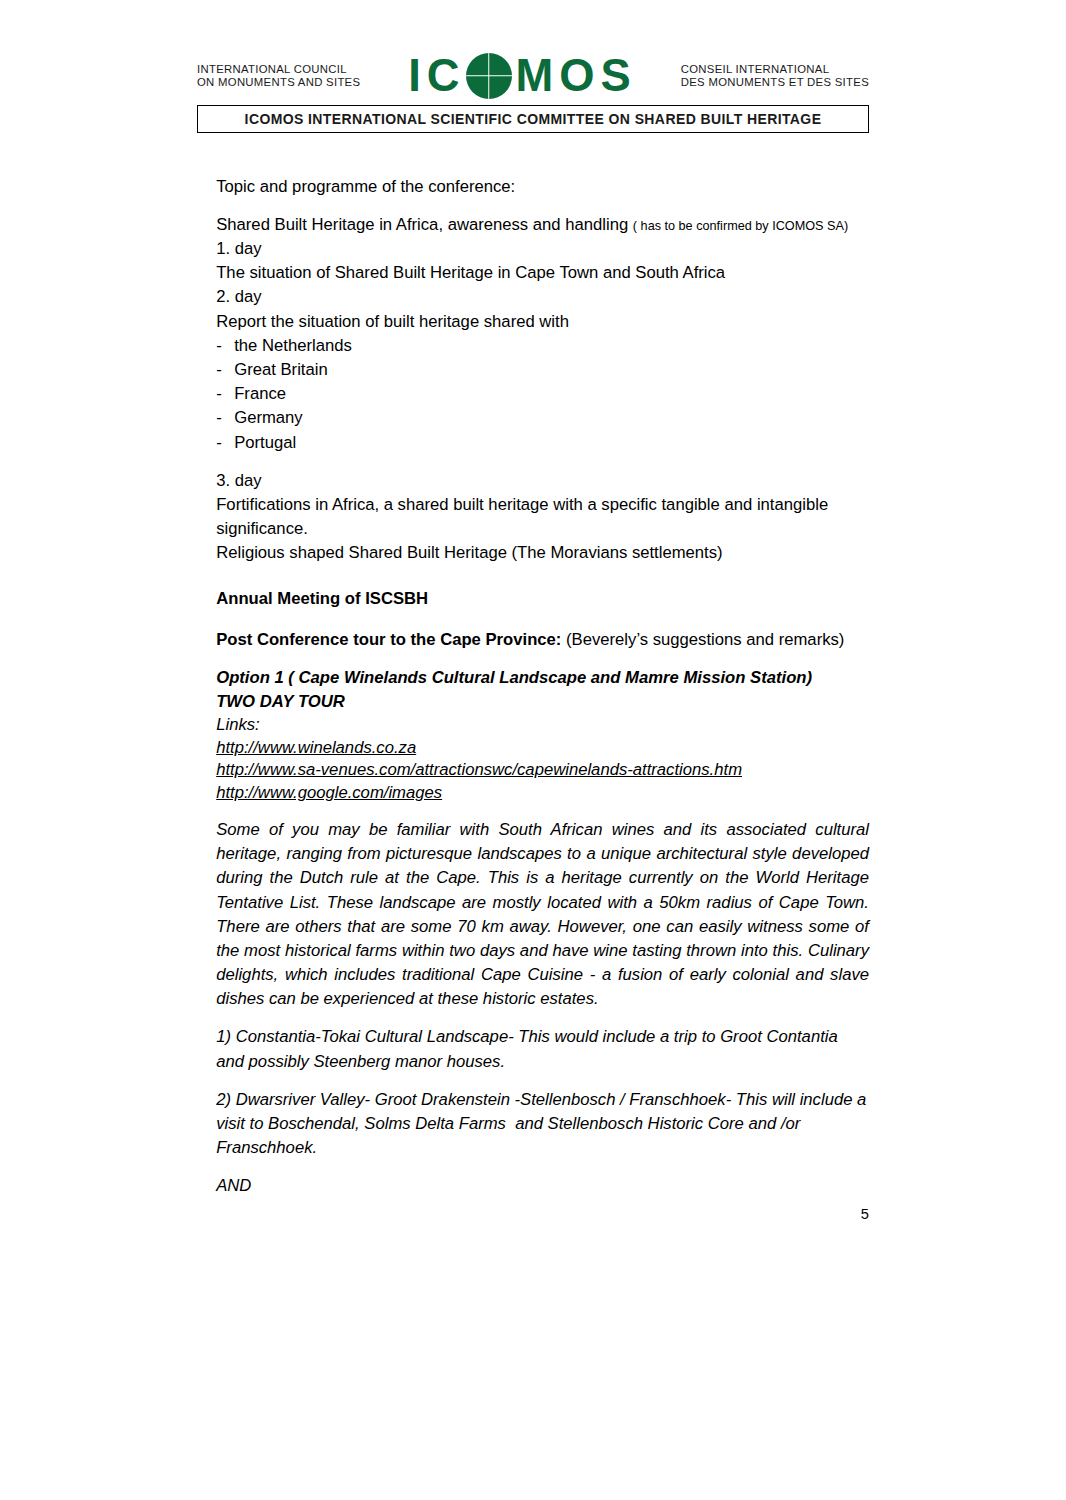INTERNATIONAL COUNCIL
ON MONUMENTS AND SITES
IC MOS
CONSEIL INTERNATIONAL
DES MONUMENTS ET DES SITES
ICOMOS International Scientific Committee on Shared Built Heritage
Topic and programme of the conference:
Shared Built Heritage in Africa, awareness and handling ( has to be confirmed by ICOMOS SA)
1. day
The situation of Shared Built Heritage in Cape Town and South Africa
2. day
Report the situation of built heritage shared with
the Netherlands
Great Britain
France
Germany
Portugal
3. day
Fortifications in Africa, a shared built heritage with a specific tangible and intangible significance.
Religious shaped Shared Built Heritage (The Moravians settlements)
Annual Meeting of ISCSBH
Post Conference tour to the Cape Province: (Beverely’s suggestions and remarks)
Option 1 ( Cape Winelands Cultural Landscape and Mamre Mission Station)
TWO DAY TOUR
Links:
http://www.winelands.co.za
http://www.sa-venues.com/attractionswc/capewinelands-attractions.htm
http://www.google.com/images
Some of you may be familiar with South African wines and its associated cultural heritage, ranging from picturesque landscapes to a unique architectural style developed during the Dutch rule at the Cape. This is a heritage currently on the World Heritage Tentative List. These landscape are mostly located with a 50km radius of Cape Town. There are others that are some 70 km away. However, one can easily witness some of the most historical farms within two days and have wine tasting thrown into this. Culinary delights, which includes traditional Cape Cuisine - a fusion of early colonial and slave dishes can be experienced at these historic estates.
1) Constantia-Tokai Cultural Landscape- This would include a trip to Groot Contantia and possibly Steenberg manor houses.
2) Dwarsriver Valley- Groot Drakenstein -Stellenbosch / Franschhoek- This will include a visit to Boschendal, Solms Delta Farms and Stellenbosch Historic Core and /or Franschhoek.
AND
5